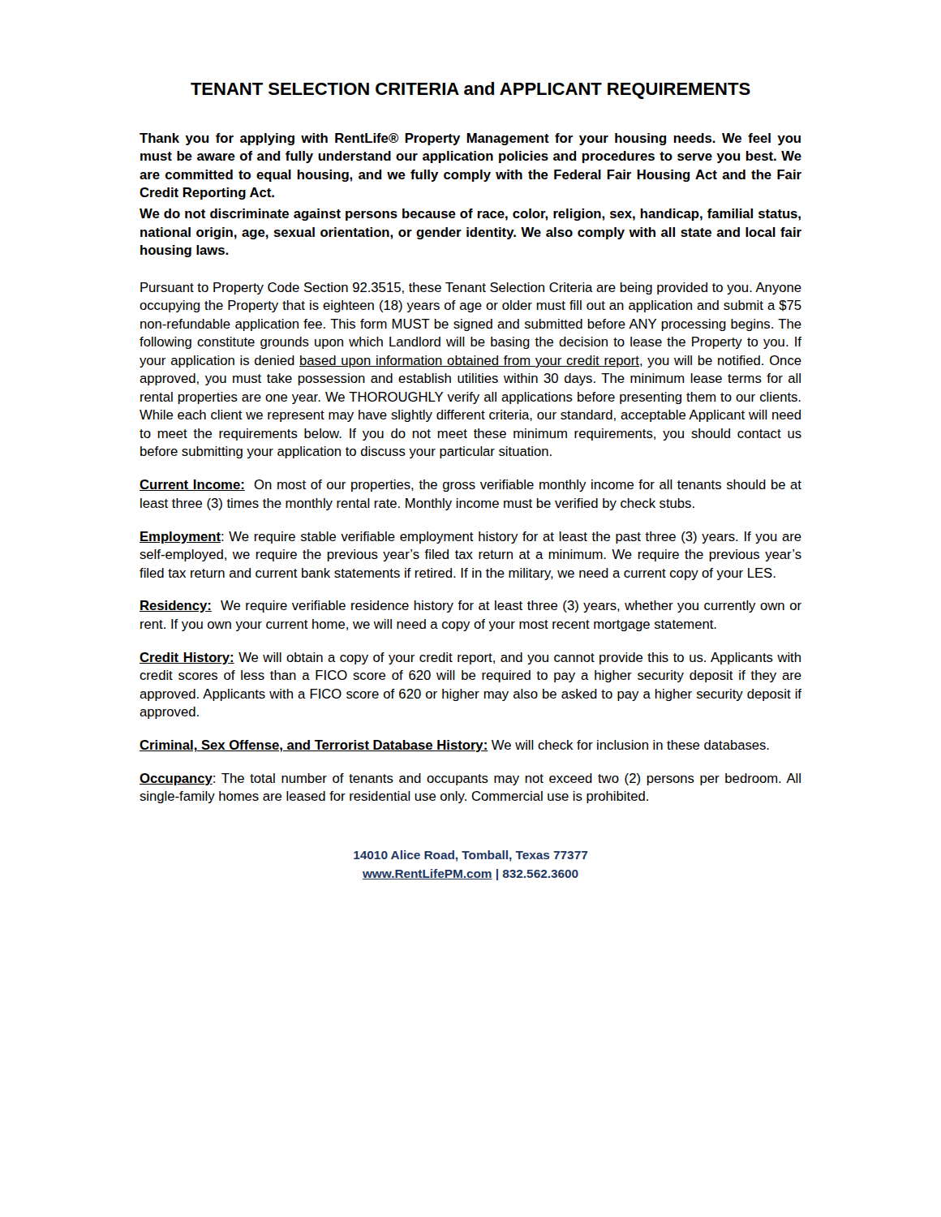TENANT SELECTION CRITERIA and APPLICANT REQUIREMENTS
Thank you for applying with RentLife® Property Management for your housing needs. We feel you must be aware of and fully understand our application policies and procedures to serve you best. We are committed to equal housing, and we fully comply with the Federal Fair Housing Act and the Fair Credit Reporting Act.
We do not discriminate against persons because of race, color, religion, sex, handicap, familial status, national origin, age, sexual orientation, or gender identity. We also comply with all state and local fair housing laws.
Pursuant to Property Code Section 92.3515, these Tenant Selection Criteria are being provided to you. Anyone occupying the Property that is eighteen (18) years of age or older must fill out an application and submit a $75 non-refundable application fee. This form MUST be signed and submitted before ANY processing begins. The following constitute grounds upon which Landlord will be basing the decision to lease the Property to you. If your application is denied based upon information obtained from your credit report, you will be notified. Once approved, you must take possession and establish utilities within 30 days. The minimum lease terms for all rental properties are one year. We THOROUGHLY verify all applications before presenting them to our clients. While each client we represent may have slightly different criteria, our standard, acceptable Applicant will need to meet the requirements below. If you do not meet these minimum requirements, you should contact us before submitting your application to discuss your particular situation.
Current Income: On most of our properties, the gross verifiable monthly income for all tenants should be at least three (3) times the monthly rental rate. Monthly income must be verified by check stubs.
Employment: We require stable verifiable employment history for at least the past three (3) years. If you are self-employed, we require the previous year’s filed tax return at a minimum. We require the previous year’s filed tax return and current bank statements if retired. If in the military, we need a current copy of your LES.
Residency: We require verifiable residence history for at least three (3) years, whether you currently own or rent. If you own your current home, we will need a copy of your most recent mortgage statement.
Credit History: We will obtain a copy of your credit report, and you cannot provide this to us. Applicants with credit scores of less than a FICO score of 620 will be required to pay a higher security deposit if they are approved. Applicants with a FICO score of 620 or higher may also be asked to pay a higher security deposit if approved.
Criminal, Sex Offense, and Terrorist Database History: We will check for inclusion in these databases.
Occupancy: The total number of tenants and occupants may not exceed two (2) persons per bedroom. All single-family homes are leased for residential use only. Commercial use is prohibited.
14010 Alice Road, Tomball, Texas 77377
www.RentLifePM.com | 832.562.3600